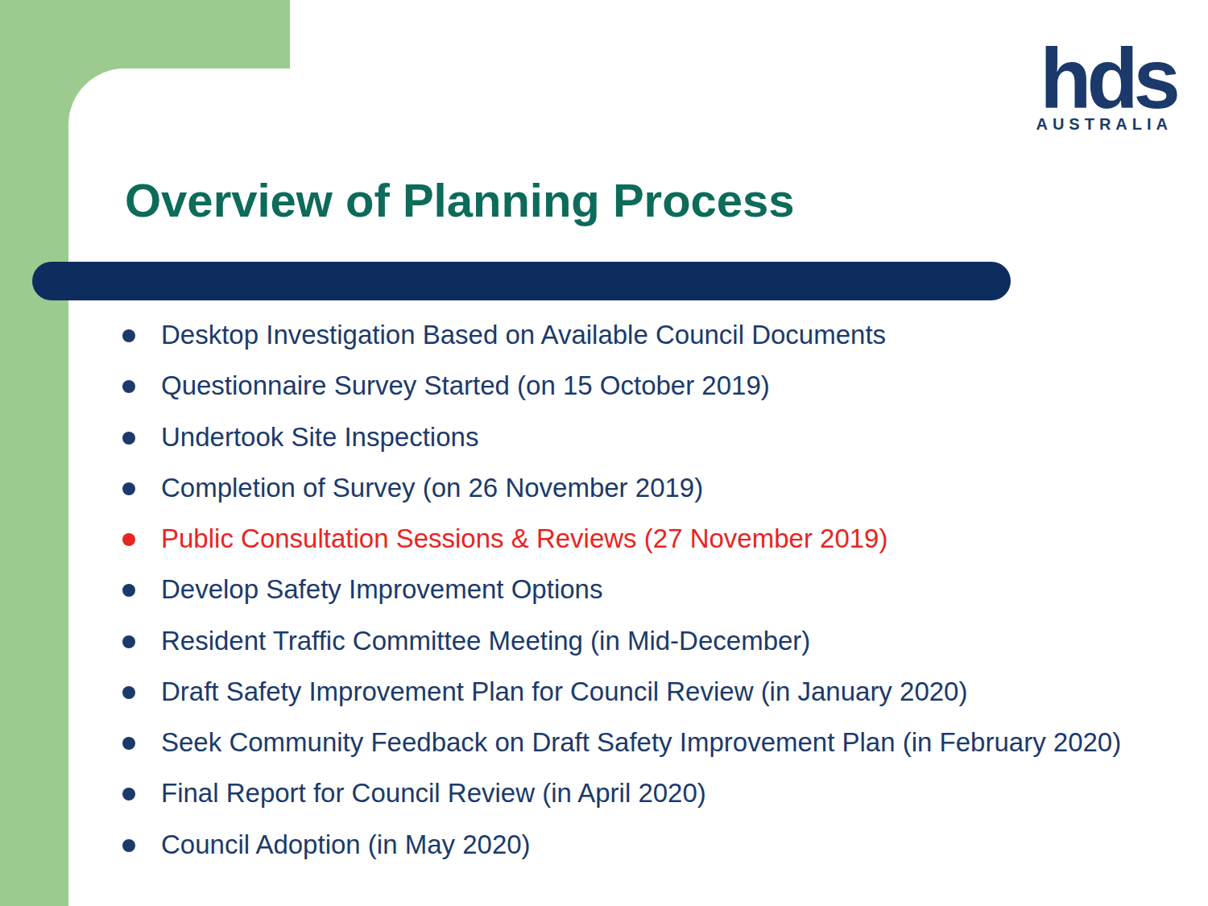hds
AUSTRALIA
Overview of Planning Process
Desktop Investigation Based on Available Council Documents
Questionnaire Survey Started (on 15 October 2019)
Undertook Site Inspections
Completion of Survey (on 26 November 2019)
Public Consultation Sessions & Reviews (27 November 2019)
Develop Safety Improvement Options
Resident Traffic Committee Meeting (in Mid-December)
Draft Safety Improvement Plan for Council Review (in January 2020)
Seek Community Feedback on Draft Safety Improvement Plan (in February 2020)
Final Report for Council Review (in April 2020)
Council Adoption (in May 2020)